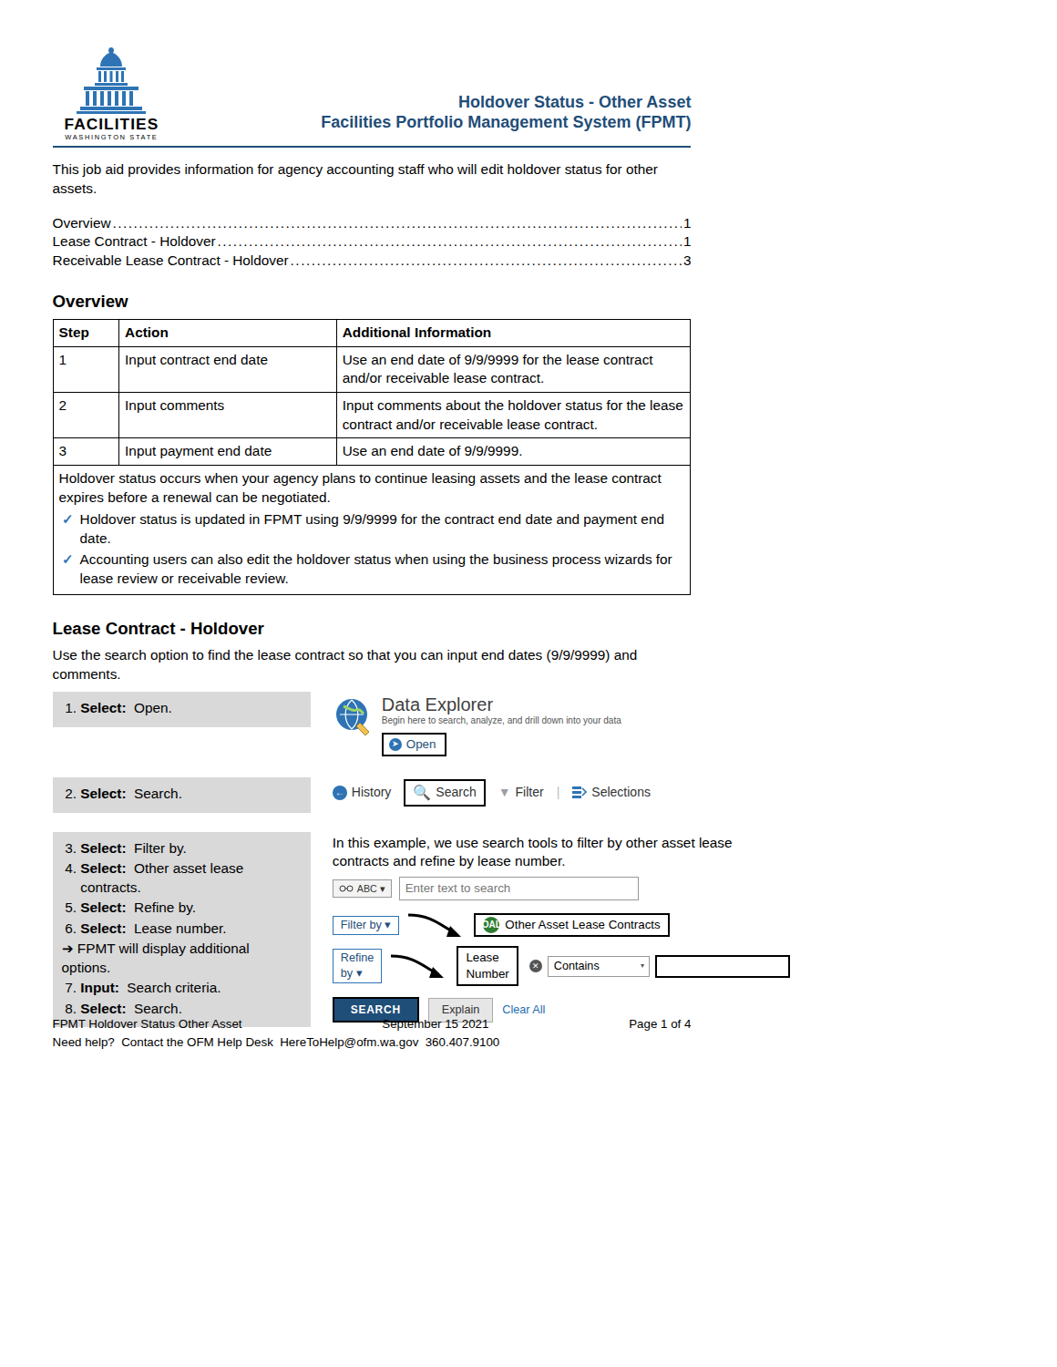FACILITIES
WASHINGTON STATE
Holdover Status - Other Asset
Facilities Portfolio Management System (FPMT)
This job aid provides information for agency accounting staff who will edit holdover status for other assets.
Overview .................................................................................................................................................. 1
Lease Contract - Holdover .................................................................................................................................. 1
Receivable Lease Contract - Holdover ......................................................................................................... 3
Overview
| Step | Action | Additional Information |
| --- | --- | --- |
| 1 | Input contract end date | Use an end date of 9/9/9999 for the lease contract and/or receivable lease contract. |
| 2 | Input comments | Input comments about the holdover status for the lease contract and/or receivable lease contract. |
| 3 | Input payment end date | Use an end date of 9/9/9999. |
| Holdover status occurs when your agency plans to continue leasing assets and the lease contract expires before a renewal can be negotiated. Holdover status is updated in FPMT using 9/9/9999 for the contract end date and payment end date. Accounting users can also edit the holdover status when using the business process wizards for lease review or receivable review. |
Lease Contract - Holdover
Use the search option to find the lease contract so that you can input end dates (9/9/9999) and comments.
Select: Open.
Data Explorer
Begin here to search, analyze, and drill down into your data
➤ Open
Select: Search.
← History 🔍 Search ▼ Filter | Selections
Select: Filter by.
Select: Other asset lease contracts.
Select: Refine by.
Select: Lease number.
➔ FPMT will display additional options.
Input: Search criteria.
Select: Search.
In this example, we use search tools to filter by other asset lease contracts and refine by lease number.
ABC ▾ Enter text to search
Filter by ▾ OAL Other Asset Lease Contracts
Refine by ▾ Lease Number ✕ Contains
SEARCH Explain Clear All
FPMT Holdover Status Other Asset September 15 2021 Page 1 of 4
Need help? Contact the OFM Help Desk HereToHelp@ofm.wa.gov 360.407.9100